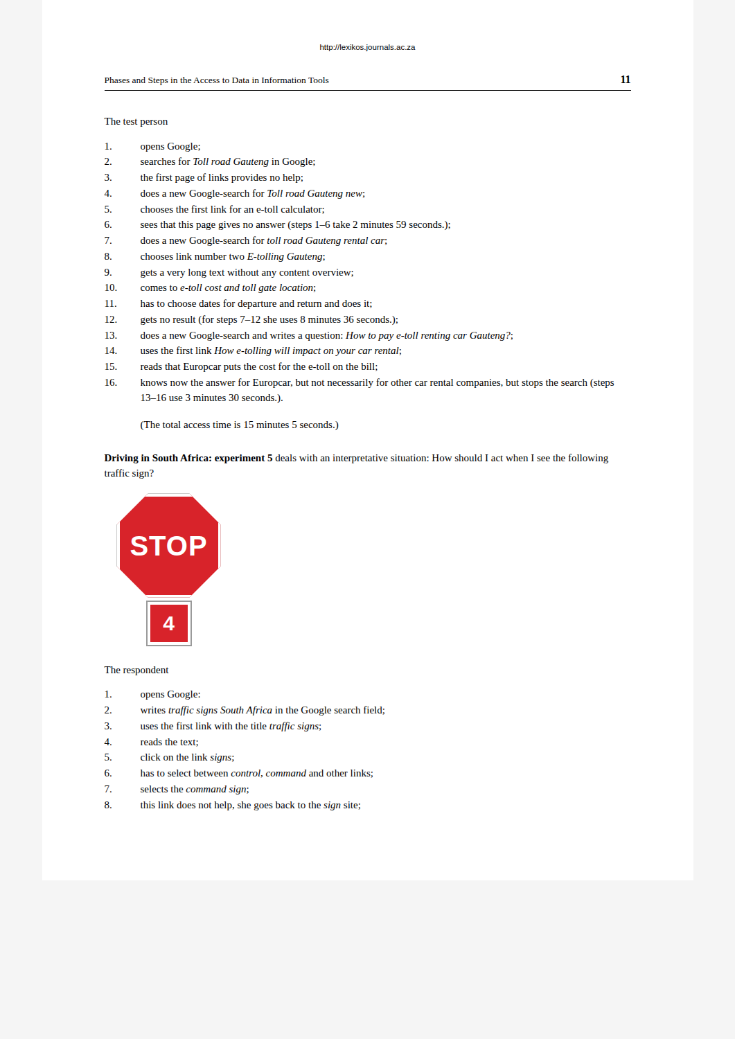http://lexikos.journals.ac.za
Phases and Steps in the Access to Data in Information Tools 11
The test person
opens Google;
searches for Toll road Gauteng in Google;
the first page of links provides no help;
does a new Google-search for Toll road Gauteng new;
chooses the first link for an e-toll calculator;
sees that this page gives no answer (steps 1–6 take 2 minutes 59 seconds.);
does a new Google-search for toll road Gauteng rental car;
chooses link number two E-tolling Gauteng;
gets a very long text without any content overview;
comes to e-toll cost and toll gate location;
has to choose dates for departure and return and does it;
gets no result (for steps 7–12 she uses 8 minutes 36 seconds.);
does a new Google-search and writes a question: How to pay e-toll renting car Gauteng?;
uses the first link How e-tolling will impact on your car rental;
reads that Europcar puts the cost for the e-toll on the bill;
knows now the answer for Europcar, but not necessarily for other car rental companies, but stops the search (steps 13–16 use 3 minutes 30 seconds.).
(The total access time is 15 minutes 5 seconds.)
Driving in South Africa: experiment 5 deals with an interpretative situation: How should I act when I see the following traffic sign?
STOP
4
The respondent
opens Google:
writes traffic signs South Africa in the Google search field;
uses the first link with the title traffic signs;
reads the text;
click on the link signs;
has to select between control, command and other links;
selects the command sign;
this link does not help, she goes back to the sign site;